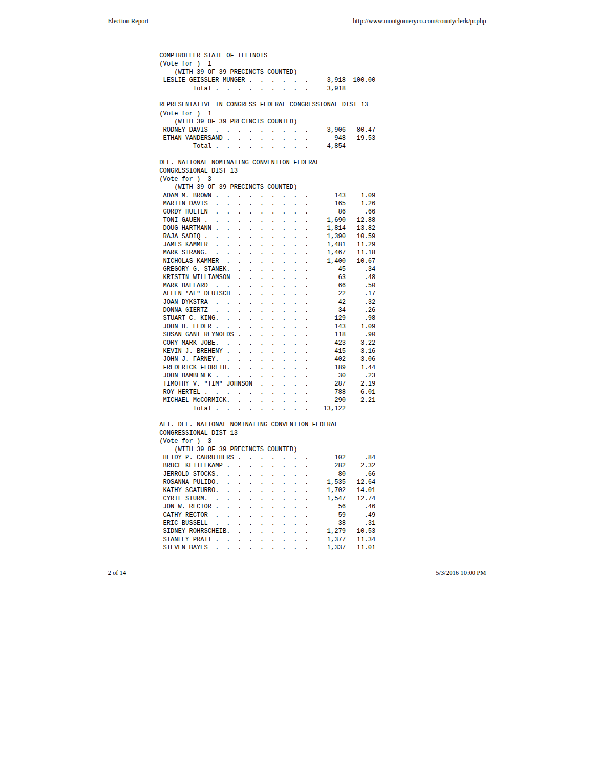Election Report
http://www.montgomeryco.com/countyclerk/pr.php
COMPTROLLER STATE OF ILLINOIS
(Vote for )  1
    (WITH 39 OF 39 PRECINCTS COUNTED)
 LESLIE GEISSLER MUNGER .  .  .  .  .  .     3,918  100.00
         Total .  .  .  .  .  .  .  .  .     3,918

REPRESENTATIVE IN CONGRESS FEDERAL CONGRESSIONAL DIST 13
(Vote for )  1
    (WITH 39 OF 39 PRECINCTS COUNTED)
 RODNEY DAVIS  .  .  .  .  .  .  .  .  .     3,906   80.47
 ETHAN VANDERSAND .  .  .  .  .  .  .  .       948   19.53
         Total .  .  .  .  .  .  .  .  .     4,854

DEL. NATIONAL NOMINATING CONVENTION FEDERAL
CONGRESSIONAL DIST 13
(Vote for )  3
    (WITH 39 OF 39 PRECINCTS COUNTED)
 ADAM M. BROWN .  .  .  .  .  .  .  .  .       143    1.09
 MARTIN DAVIS  .  .  .  .  .  .  .  .  .       165    1.26
 GORDY HULTEN  .  .  .  .  .  .  .  .  .        86     .66
 TONI GAUEN .  .  .  .  .  .  .  .  .  .     1,690   12.88
 DOUG HARTMANN .  .  .  .  .  .  .  .  .     1,814   13.82
 RAJA SADIQ .  .  .  .  .  .  .  .  .  .     1,390   10.59
 JAMES KAMMER  .  .  .  .  .  .  .  .  .     1,481   11.29
 MARK STRANG.  .  .  .  .  .  .  .  .  .     1,467   11.18
 NICHOLAS KAMMER  .  .  .  .  .  .  .  .     1,400   10.67
 GREGORY G. STANEK.  .  .  .  .  .  .  .        45     .34
 KRISTIN WILLIAMSON  .  .  .  .  .  .  .        63     .48
 MARK BALLARD  .  .  .  .  .  .  .  .  .        66     .50
 ALLEN "AL" DEUTSCH  .  .  .  .  .  .  .        22     .17
 JOAN DYKSTRA  .  .  .  .  .  .  .  .  .        42     .32
 DONNA GIERTZ  .  .  .  .  .  .  .  .  .        34     .26
 STUART C. KING.  .  .  .  .  .  .  .  .       129     .98
 JOHN H. ELDER .  .  .  .  .  .  .  .  .       143    1.09
 SUSAN GANT REYNOLDS .  .  .  .  .  .  .       118     .90
 CORY MARK JOBE.  .  .  .  .  .  .  .  .       423    3.22
 KEVIN J. BREHENY .  .  .  .  .  .  .  .       415    3.16
 JOHN J. FARNEY.  .  .  .  .  .  .  .  .       402    3.06
 FREDERICK FLORETH.  .  .  .  .  .  .  .       189    1.44
 JOHN BAMBENEK .  .  .  .  .  .  .  .  .        30     .23
 TIMOTHY V. "TIM" JOHNSON  .  .  .  .  .       287    2.19
 ROY HERTEL .  .  .  .  .  .  .  .  .  .       788    6.01
 MICHAEL McCORMICK.  .  .  .  .  .  .  .       290    2.21
         Total .  .  .  .  .  .  .  .  .    13,122

ALT. DEL. NATIONAL NOMINATING CONVENTION FEDERAL
CONGRESSIONAL DIST 13
(Vote for )  3
    (WITH 39 OF 39 PRECINCTS COUNTED)
 HEIDY P. CARRUTHERS .  .  .  .  .  .  .       102     .84
 BRUCE KETTELKAMP .  .  .  .  .  .  .  .       282    2.32
 JERROLD STOCKS.  .  .  .  .  .  .  .  .        80     .66
 ROSANNA PULIDO.  .  .  .  .  .  .  .  .     1,535   12.64
 KATHY SCATURRO.  .  .  .  .  .  .  .  .     1,702   14.01
 CYRIL STURM.  .  .  .  .  .  .  .  .  .     1,547   12.74
 JON W. RECTOR .  .  .  .  .  .  .  .  .        56     .46
 CATHY RECTOR  .  .  .  .  .  .  .  .  .        59     .49
 ERIC BUSSELL  .  .  .  .  .  .  .  .  .        38     .31
 SIDNEY ROHRSCHEIB.  .  .  .  .  .  .  .     1,279   10.53
 STANLEY PRATT .  .  .  .  .  .  .  .  .     1,377   11.34
 STEVEN BAYES  .  .  .  .  .  .  .  .  .     1,337   11.01
2 of 14
5/3/2016 10:00 PM